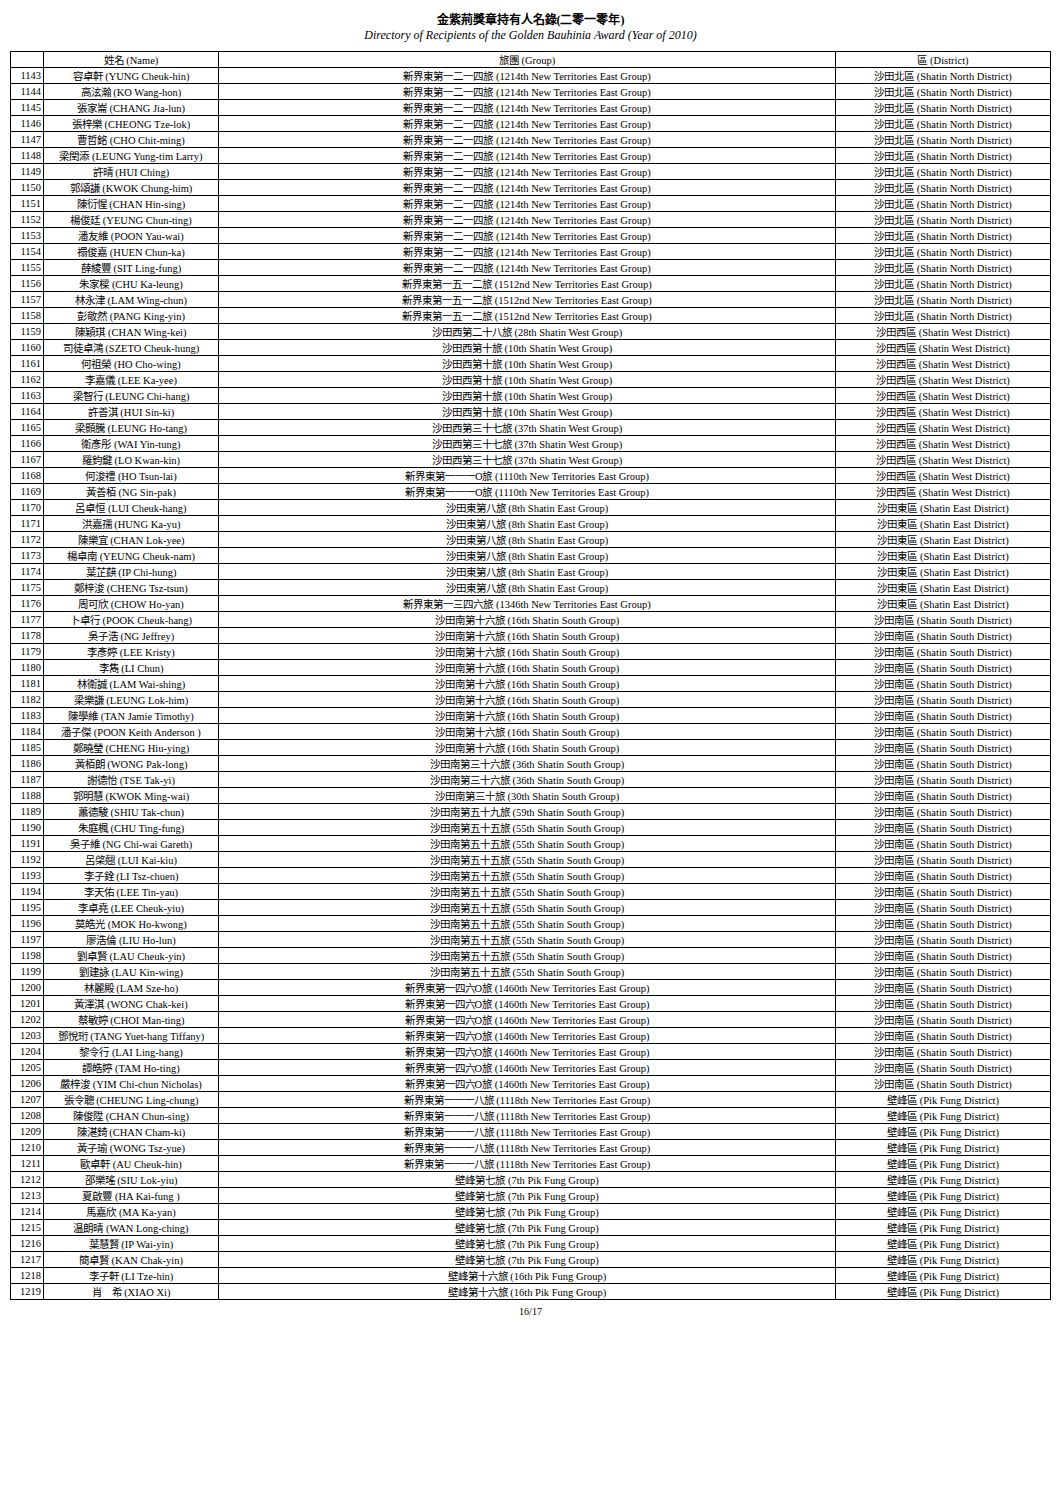金紫荊獎章持有人名錄(二零一零年)
Directory of Recipients of the Golden Bauhinia Award (Year of 2010)
| | 姓名 (Name) | 旅團 (Group) | 區 (District) |
| --- | --- | --- | --- |
| 1143 | 容卓軒 (YUNG Cheuk-hin) | 新界東第一二一四旅 (1214th New Territories East Group) | 沙田北區 (Shatin North District) |
| 1144 | 高泫瀚 (KO Wang-hon) | 新界東第一二一四旅 (1214th New Territories East Group) | 沙田北區 (Shatin North District) |
| 1145 | 張家崙 (CHANG Jia-lun) | 新界東第一二一四旅 (1214th New Territories East Group) | 沙田北區 (Shatin North District) |
| 1146 | 張梓樂 (CHEONG Tze-lok) | 新界東第一二一四旅 (1214th New Territories East Group) | 沙田北區 (Shatin North District) |
| 1147 | 曹哲銘 (CHO Chit-ming) | 新界東第一二一四旅 (1214th New Territories East Group) | 沙田北區 (Shatin North District) |
| 1148 | 梁閏添 (LEUNG Yung-tim Larry) | 新界東第一二一四旅 (1214th New Territories East Group) | 沙田北區 (Shatin North District) |
| 1149 | 許晴 (HUI Ching) | 新界東第一二一四旅 (1214th New Territories East Group) | 沙田北區 (Shatin North District) |
| 1150 | 郭頌謙 (KWOK Chung-him) | 新界東第一二一四旅 (1214th New Territories East Group) | 沙田北區 (Shatin North District) |
| 1151 | 陳衍惺 (CHAN Hin-sing) | 新界東第一二一四旅 (1214th New Territories East Group) | 沙田北區 (Shatin North District) |
| 1152 | 楊俊廷 (YEUNG Chun-ting) | 新界東第一二一四旅 (1214th New Territories East Group) | 沙田北區 (Shatin North District) |
| 1153 | 潘友維 (POON Yau-wai) | 新界東第一二一四旅 (1214th New Territories East Group) | 沙田北區 (Shatin North District) |
| 1154 | 禤俊嘉 (HUEN Chun-ka) | 新界東第一二一四旅 (1214th New Territories East Group) | 沙田北區 (Shatin North District) |
| 1155 | 薛綾豐 (SIT Ling-fung) | 新界東第一二一四旅 (1214th New Territories East Group) | 沙田北區 (Shatin North District) |
| 1156 | 朱家樑 (CHU Ka-leung) | 新界東第一五一二旅 (1512nd New Territories East Group) | 沙田北區 (Shatin North District) |
| 1157 | 林永津 (LAM Wing-chun) | 新界東第一五一二旅 (1512nd New Territories East Group) | 沙田北區 (Shatin North District) |
| 1158 | 彭敬然 (PANG King-yin) | 新界東第一五一二旅 (1512nd New Territories East Group) | 沙田北區 (Shatin North District) |
| 1159 | 陳穎琪 (CHAN Wing-kei) | 沙田西第二十八旅 (28th Shatin West Group) | 沙田西區 (Shatin West District) |
| 1160 | 司徒卓鴻 (SZETO Cheuk-hung) | 沙田西第十旅 (10th Shatin West Group) | 沙田西區 (Shatin West District) |
| 1161 | 何祖榮 (HO Cho-wing) | 沙田西第十旅 (10th Shatin West Group) | 沙田西區 (Shatin West District) |
| 1162 | 李嘉儀 (LEE Ka-yee) | 沙田西第十旅 (10th Shatin West Group) | 沙田西區 (Shatin West District) |
| 1163 | 梁智行 (LEUNG Chi-hang) | 沙田西第十旅 (10th Shatin West Group) | 沙田西區 (Shatin West District) |
| 1164 | 許善淇 (HUI Sin-ki) | 沙田西第十旅 (10th Shatin West Group) | 沙田西區 (Shatin West District) |
| 1165 | 梁顥騰 (LEUNG Ho-tang) | 沙田西第三十七旅 (37th Shatin West Group) | 沙田西區 (Shatin West District) |
| 1166 | 衛彥彤 (WAI Yin-tung) | 沙田西第三十七旅 (37th Shatin West Group) | 沙田西區 (Shatin West District) |
| 1167 | 羅鈞鍵 (LO Kwan-kin) | 沙田西第三十七旅 (37th Shatin West Group) | 沙田西區 (Shatin West District) |
| 1168 | 何浚禮 (HO Tsun-lai) | 新界東第一一一O旅 (1110th New Territories East Group) | 沙田西區 (Shatin West District) |
| 1169 | 黃善栢 (NG Sin-pak) | 新界東第一一一O旅 (1110th New Territories East Group) | 沙田西區 (Shatin West District) |
| 1170 | 呂卓恒 (LUI Cheuk-hang) | 沙田東第八旅 (8th Shatin East Group) | 沙田東區 (Shatin East District) |
| 1171 | 洪嘉孺 (HUNG Ka-yu) | 沙田東第八旅 (8th Shatin East Group) | 沙田東區 (Shatin East District) |
| 1172 | 陳樂宜 (CHAN Lok-yee) | 沙田東第八旅 (8th Shatin East Group) | 沙田東區 (Shatin East District) |
| 1173 | 楊卓南 (YEUNG Cheuk-nam) | 沙田東第八旅 (8th Shatin East Group) | 沙田東區 (Shatin East District) |
| 1174 | 葉芷蕻 (IP Chi-hung) | 沙田東第八旅 (8th Shatin East Group) | 沙田東區 (Shatin East District) |
| 1175 | 鄭梓浚 (CHENG Tsz-tsun) | 沙田東第八旅 (8th Shatin East Group) | 沙田東區 (Shatin East District) |
| 1176 | 周可欣 (CHOW Ho-yan) | 新界東第一三四六旅 (1346th New Territories East Group) | 沙田東區 (Shatin East District) |
| 1177 | 卜卓行 (POOK Cheuk-hang) | 沙田南第十六旅 (16th Shatin South Group) | 沙田南區 (Shatin South District) |
| 1178 | 吳子浩 (NG Jeffrey) | 沙田南第十六旅 (16th Shatin South Group) | 沙田南區 (Shatin South District) |
| 1179 | 李彥婷 (LEE Kristy) | 沙田南第十六旅 (16th Shatin South Group) | 沙田南區 (Shatin South District) |
| 1180 | 李雋 (LI Chun) | 沙田南第十六旅 (16th Shatin South Group) | 沙田南區 (Shatin South District) |
| 1181 | 林衛誠 (LAM Wai-shing) | 沙田南第十六旅 (16th Shatin South Group) | 沙田南區 (Shatin South District) |
| 1182 | 梁樂謙 (LEUNG Lok-him) | 沙田南第十六旅 (16th Shatin South Group) | 沙田南區 (Shatin South District) |
| 1183 | 陳學維 (TAN Jamie Timothy) | 沙田南第十六旅 (16th Shatin South Group) | 沙田南區 (Shatin South District) |
| 1184 | 潘子傑 (POON Keith Anderson ) | 沙田南第十六旅 (16th Shatin South Group) | 沙田南區 (Shatin South District) |
| 1185 | 鄭曉瑩 (CHENG Hiu-ying) | 沙田南第十六旅 (16th Shatin South Group) | 沙田南區 (Shatin South District) |
| 1186 | 黃栢朗 (WONG Pak-long) | 沙田南第三十六旅 (36th Shatin South Group) | 沙田南區 (Shatin South District) |
| 1187 | 謝德怡 (TSE Tak-yi) | 沙田南第三十六旅 (36th Shatin South Group) | 沙田南區 (Shatin South District) |
| 1188 | 郭明慧 (KWOK Ming-wai) | 沙田南第三十旅 (30th Shatin South Group) | 沙田南區 (Shatin South District) |
| 1189 | 蕭德駿 (SHIU Tak-chun) | 沙田南第五十九旅 (59th Shatin South Group) | 沙田南區 (Shatin South District) |
| 1190 | 朱庭楓 (CHU Ting-fung) | 沙田南第五十五旅 (55th Shatin South Group) | 沙田南區 (Shatin South District) |
| 1191 | 吳子維 (NG Chi-wai Gareth) | 沙田南第五十五旅 (55th Shatin South Group) | 沙田南區 (Shatin South District) |
| 1192 | 呂棨翹 (LUI Kai-kiu) | 沙田南第五十五旅 (55th Shatin South Group) | 沙田南區 (Shatin South District) |
| 1193 | 李子銓 (LI Tsz-chuen) | 沙田南第五十五旅 (55th Shatin South Group) | 沙田南區 (Shatin South District) |
| 1194 | 李天佑 (LEE Tin-yau) | 沙田南第五十五旅 (55th Shatin South Group) | 沙田南區 (Shatin South District) |
| 1195 | 李卓堯 (LEE Cheuk-yiu) | 沙田南第五十五旅 (55th Shatin South Group) | 沙田南區 (Shatin South District) |
| 1196 | 莫皓光 (MOK Ho-kwong) | 沙田南第五十五旅 (55th Shatin South Group) | 沙田南區 (Shatin South District) |
| 1197 | 廖浩倫 (LIU Ho-lun) | 沙田南第五十五旅 (55th Shatin South Group) | 沙田南區 (Shatin South District) |
| 1198 | 劉卓賢 (LAU Cheuk-yin) | 沙田南第五十五旅 (55th Shatin South Group) | 沙田南區 (Shatin South District) |
| 1199 | 劉建詠 (LAU Kin-wing) | 沙田南第五十五旅 (55th Shatin South Group) | 沙田南區 (Shatin South District) |
| 1200 | 林麗殿 (LAM Sze-ho) | 新界東第一四六O旅 (1460th New Territories East Group) | 沙田南區 (Shatin South District) |
| 1201 | 黃澤淇 (WONG Chak-kei) | 新界東第一四六O旅 (1460th New Territories East Group) | 沙田南區 (Shatin South District) |
| 1202 | 蔡敏婷 (CHOI Man-ting) | 新界東第一四六O旅 (1460th New Territories East Group) | 沙田南區 (Shatin South District) |
| 1203 | 鄧悅珩 (TANG Yuet-hang Tiffany) | 新界東第一四六O旅 (1460th New Territories East Group) | 沙田南區 (Shatin South District) |
| 1204 | 黎令行 (LAI Ling-hang) | 新界東第一四六O旅 (1460th New Territories East Group) | 沙田南區 (Shatin South District) |
| 1205 | 譚皓婷 (TAM Ho-ting) | 新界東第一四六O旅 (1460th New Territories East Group) | 沙田南區 (Shatin South District) |
| 1206 | 嚴梓浚 (YIM Chi-chun Nicholas) | 新界東第一四六O旅 (1460th New Territories East Group) | 沙田南區 (Shatin South District) |
| 1207 | 張令聰 (CHEUNG Ling-chung) | 新界東第一一一八旅 (1118th New Territories East Group) | 壁峰區 (Pik Fung District) |
| 1208 | 陳俊陞 (CHAN Chun-sing) | 新界東第一一一八旅 (1118th New Territories East Group) | 壁峰區 (Pik Fung District) |
| 1209 | 陳湛錡 (CHAN Cham-ki) | 新界東第一一一八旅 (1118th New Territories East Group) | 壁峰區 (Pik Fung District) |
| 1210 | 黃子瑜 (WONG Tsz-yue) | 新界東第一一一八旅 (1118th New Territories East Group) | 壁峰區 (Pik Fung District) |
| 1211 | 歐卓軒 (AU Cheuk-hin) | 新界東第一一一八旅 (1118th New Territories East Group) | 壁峰區 (Pik Fung District) |
| 1212 | 邵樂瑤 (SIU Lok-yiu) | 壁峰第七旅 (7th Pik Fung Group) | 壁峰區 (Pik Fung District) |
| 1213 | 夏啟豐 (HA Kai-fung ) | 壁峰第七旅 (7th Pik Fung Group) | 壁峰區 (Pik Fung District) |
| 1214 | 馬嘉欣 (MA Ka-yan) | 壁峰第七旅 (7th Pik Fung Group) | 壁峰區 (Pik Fung District) |
| 1215 | 温朗晴 (WAN Long-ching) | 壁峰第七旅 (7th Pik Fung Group) | 壁峰區 (Pik Fung District) |
| 1216 | 葉慧賢 (IP Wai-yin) | 壁峰第七旅 (7th Pik Fung Group) | 壁峰區 (Pik Fung District) |
| 1217 | 簡卓賢 (KAN Chak-yin) | 壁峰第七旅 (7th Pik Fung Group) | 壁峰區 (Pik Fung District) |
| 1218 | 李子軒 (LI Tze-hin) | 壁峰第十六旅 (16th Pik Fung Group) | 壁峰區 (Pik Fung District) |
| 1219 | 肖 希 (XIAO Xi) | 壁峰第十六旅 (16th Pik Fung Group) | 壁峰區 (Pik Fung District) |
16/17